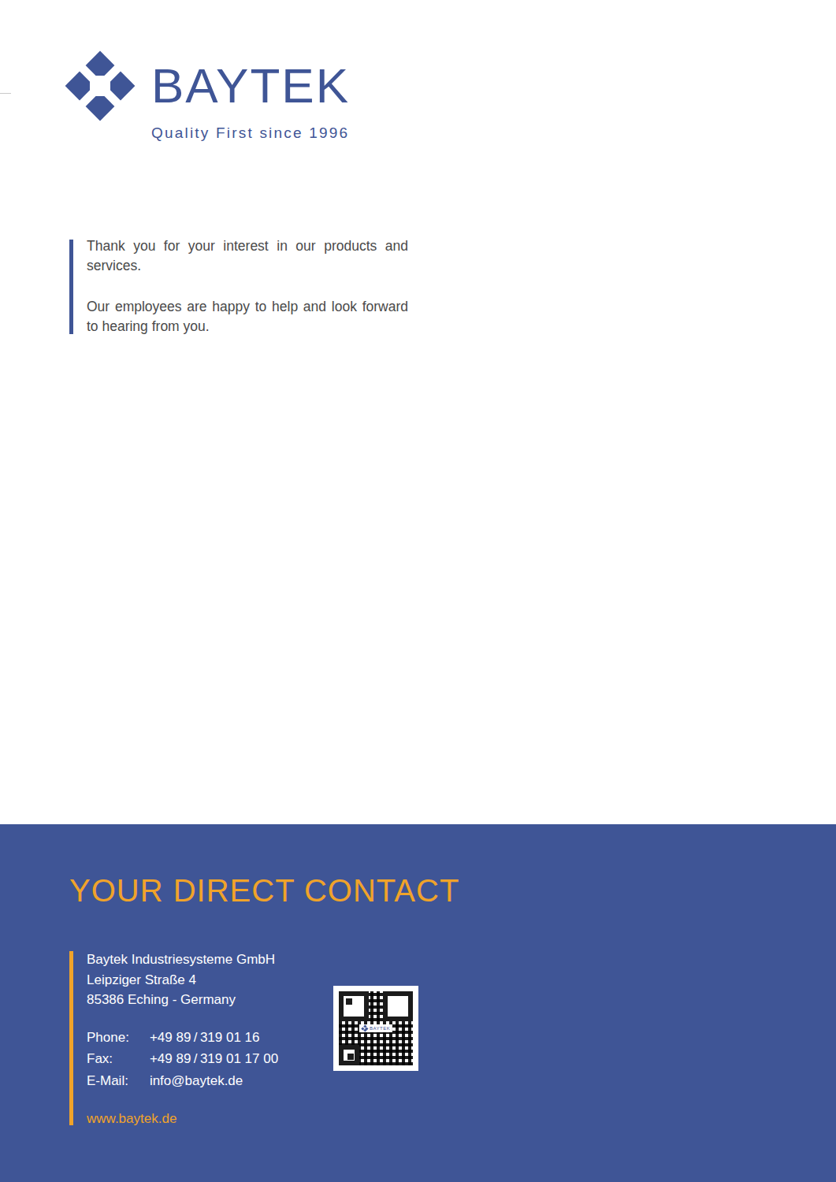BAYTEK
Quality First since 1996
Thank you for your interest in our products and services.
Our employees are happy to help and look forward to hearing from you.
YOUR DIRECT CONTACT
Baytek Industriesysteme GmbH
Leipziger Straße 4
85386 Eching - Germany
| Phone: | +49 89 / 319 01 16 |
| Fax: | +49 89 / 319 01 17 00 |
| E-Mail: | info@baytek.de |
www.baytek.de
BAYTEK